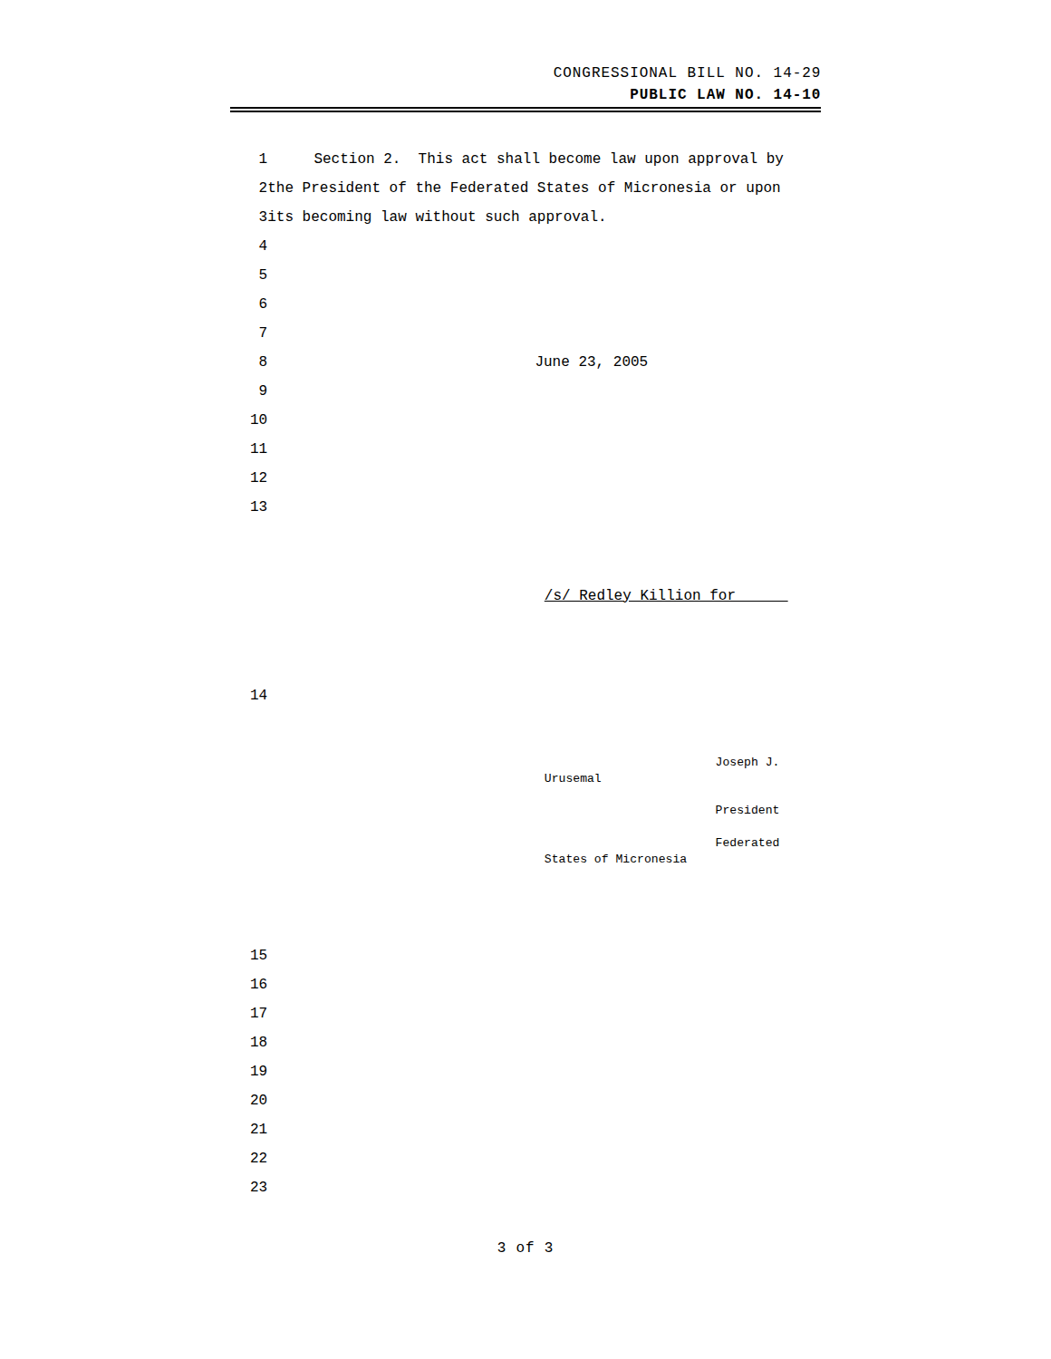CONGRESSIONAL BILL NO. 14-29
PUBLIC LAW NO. 14-10
| 1 | Section 2. This act shall become law upon approval by |
| 2 | the President of the Federated States of Micronesia or upon |
| 3 | its becoming law without such approval. |
| 4 | |
| 5 | |
| 6 | |
| 7 | |
| 8 | June 23, 2005 |
| 9 | |
| 10 | |
| 11 | |
| 12 | |
| 13 | /s/ Redley Killion for |
| 14 | Joseph J. Urusemal President Federated States of Micronesia |
| 15 | |
| 16 | |
| 17 | |
| 18 | |
| 19 | |
| 20 | |
| 21 | |
| 22 | |
| 23 | |
3 of 3